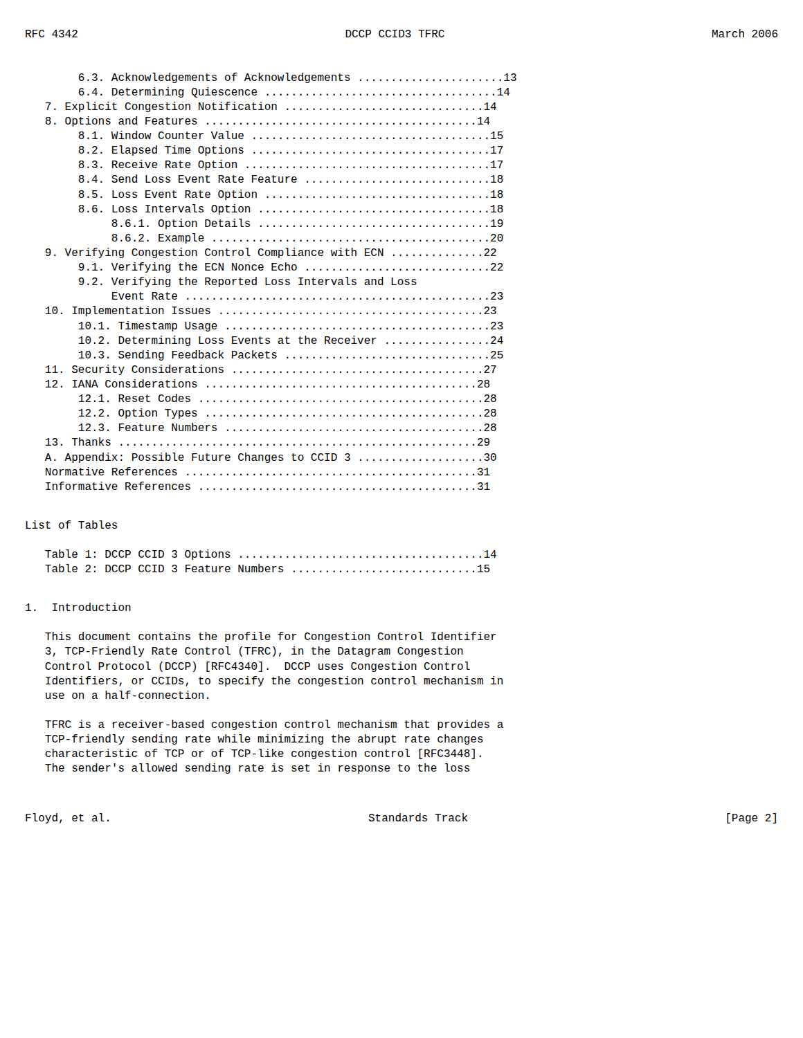RFC 4342 DCCP CCID3 TFRC March 2006
        6.3. Acknowledgements of Acknowledgements ......................13
        6.4. Determining Quiescence ...................................14
   7. Explicit Congestion Notification ..............................14
   8. Options and Features .........................................14
        8.1. Window Counter Value ....................................15
        8.2. Elapsed Time Options ....................................17
        8.3. Receive Rate Option .....................................17
        8.4. Send Loss Event Rate Feature ............................18
        8.5. Loss Event Rate Option ..................................18
        8.6. Loss Intervals Option ...................................18
             8.6.1. Option Details ...................................19
             8.6.2. Example ..........................................20
   9. Verifying Congestion Control Compliance with ECN ..............22
        9.1. Verifying the ECN Nonce Echo ............................22
        9.2. Verifying the Reported Loss Intervals and Loss
             Event Rate ..............................................23
   10. Implementation Issues ........................................23
        10.1. Timestamp Usage ........................................23
        10.2. Determining Loss Events at the Receiver ................24
        10.3. Sending Feedback Packets ...............................25
   11. Security Considerations ......................................27
   12. IANA Considerations .........................................28
        12.1. Reset Codes ...........................................28
        12.2. Option Types ..........................................28
        12.3. Feature Numbers .......................................28
   13. Thanks ......................................................29
   A. Appendix: Possible Future Changes to CCID 3 ...................30
   Normative References ............................................31
   Informative References ..........................................31
List of Tables
   Table 1: DCCP CCID 3 Options .....................................14
   Table 2: DCCP CCID 3 Feature Numbers ............................15
1. Introduction
This document contains the profile for Congestion Control Identifier 3, TCP-Friendly Rate Control (TFRC), in the Datagram Congestion Control Protocol (DCCP) [RFC4340]. DCCP uses Congestion Control Identifiers, or CCIDs, to specify the congestion control mechanism in use on a half-connection.
TFRC is a receiver-based congestion control mechanism that provides a TCP-friendly sending rate while minimizing the abrupt rate changes characteristic of TCP or of TCP-like congestion control [RFC3448]. The sender's allowed sending rate is set in response to the loss
Floyd, et al. Standards Track [Page 2]